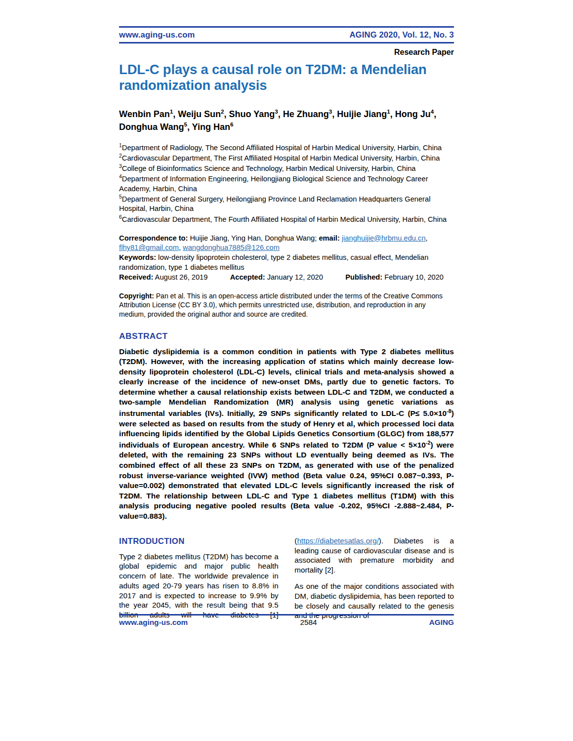www.aging-us.com
AGING 2020, Vol. 12, No. 3
Research Paper
LDL-C plays a causal role on T2DM: a Mendelian randomization analysis
Wenbin Pan1, Weiju Sun2, Shuo Yang3, He Zhuang3, Huijie Jiang1, Hong Ju4, Donghua Wang5, Ying Han6
1Department of Radiology, The Second Affiliated Hospital of Harbin Medical University, Harbin, China
2Cardiovascular Department, The First Affiliated Hospital of Harbin Medical University, Harbin, China
3College of Bioinformatics Science and Technology, Harbin Medical University, Harbin, China
4Department of Information Engineering, Heilongjiang Biological Science and Technology Career Academy, Harbin, China
5Department of General Surgery, Heilongjiang Province Land Reclamation Headquarters General Hospital, Harbin, China
6Cardiovascular Department, The Fourth Affiliated Hospital of Harbin Medical University, Harbin, China
Correspondence to: Huijie Jiang, Ying Han, Donghua Wang; email: jianghuijie@hrbmu.edu.cn, flhy81@gmail.com, wangdonghua7885@126.com
Keywords: low-density lipoprotein cholesterol, type 2 diabetes mellitus, casual effect, Mendelian randomization, type 1 diabetes mellitus
Received: August 26, 2019 Accepted: January 12, 2020 Published: February 10, 2020
Copyright: Pan et al. This is an open-access article distributed under the terms of the Creative Commons Attribution License (CC BY 3.0), which permits unrestricted use, distribution, and reproduction in any medium, provided the original author and source are credited.
ABSTRACT
Diabetic dyslipidemia is a common condition in patients with Type 2 diabetes mellitus (T2DM). However, with the increasing application of statins which mainly decrease low-density lipoprotein cholesterol (LDL-C) levels, clinical trials and meta-analysis showed a clearly increase of the incidence of new-onset DMs, partly due to genetic factors. To determine whether a causal relationship exists between LDL-C and T2DM, we conducted a two-sample Mendelian Randomization (MR) analysis using genetic variations as instrumental variables (IVs). Initially, 29 SNPs significantly related to LDL-C (P≤ 5.0×10-8) were selected as based on results from the study of Henry et al, which processed loci data influencing lipids identified by the Global Lipids Genetics Consortium (GLGC) from 188,577 individuals of European ancestry. While 6 SNPs related to T2DM (P value < 5×10-2) were deleted, with the remaining 23 SNPs without LD eventually being deemed as IVs. The combined effect of all these 23 SNPs on T2DM, as generated with use of the penalized robust inverse-variance weighted (IVW) method (Beta value 0.24, 95%CI 0.087~0.393, P-value=0.002) demonstrated that elevated LDL-C levels significantly increased the risk of T2DM. The relationship between LDL-C and Type 1 diabetes mellitus (T1DM) with this analysis producing negative pooled results (Beta value -0.202, 95%CI -2.888~2.484, P-value=0.883).
INTRODUCTION
Type 2 diabetes mellitus (T2DM) has become a global epidemic and major public health concern of late. The worldwide prevalence in adults aged 20-79 years has risen to 8.8% in 2017 and is expected to increase to 9.9% by the year 2045, with the result being that 9.5 billion adults will have diabetes [1] (https://diabetesatlas.org/). Diabetes is a leading cause of cardiovascular disease and is associated with premature morbidity and mortality [2].
As one of the major conditions associated with DM, diabetic dyslipidemia, has been reported to be closely and causally related to the genesis and the progression of
www.aging-us.com
2584
AGING